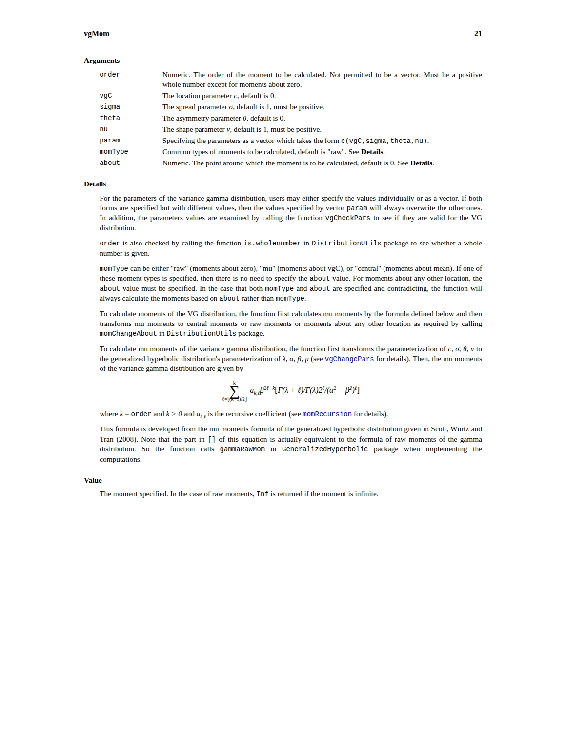vgMom 21
Arguments
order
Numeric. The order of the moment to be calculated. Not permitted to be a vector. Must be a positive whole number except for moments about zero.
vgC
The location parameter c, default is 0.
sigma
The spread parameter σ, default is 1, must be positive.
theta
The asymmetry parameter θ, default is 0.
nu
The shape parameter ν, default is 1, must be positive.
param
Specifying the parameters as a vector which takes the form c(vgC,sigma,theta,nu).
momType
Common types of moments to be calculated, default is "raw". See Details.
about
Numeric. The point around which the moment is to be calculated, default is 0. See Details.
Details
For the parameters of the variance gamma distribution, users may either specify the values individually or as a vector. If both forms are specified but with different values, then the values specified by vector param will always overwrite the other ones. In addition, the parameters values are examined by calling the function vgCheckPars to see if they are valid for the VG distribution.
order is also checked by calling the function is.wholenumber in DistributionUtils package to see whether a whole number is given.
momType can be either "raw" (moments about zero), "mu" (moments about vgC), or "central" (moments about mean). If one of these moment types is specified, then there is no need to specify the about value. For moments about any other location, the about value must be specified. In the case that both momType and about are specified and contradicting, the function will always calculate the moments based on about rather than momType.
To calculate moments of the VG distribution, the function first calculates mu moments by the formula defined below and then transforms mu moments to central moments or raw moments or moments about any other location as required by calling momChangeAbout in DistributionUtils package.
To calculate mu moments of the variance gamma distribution, the function first transforms the parameterization of c, σ, θ, ν to the generalized hyperbolic distribution's parameterization of λ, α, β, μ (see vgChangePars for details). Then, the mu moments of the variance gamma distribution are given by
k ∑ ℓ=⌊(k+1)/2⌋ ak,ℓβ2ℓ−k⌊Γ(λ + ℓ)/Γ(λ)2ℓ/(α2 − β2)ℓ⌋
where k = order and k > 0 and ak,ℓ is the recursive coefficient (see momRecursion for details).
This formula is developed from the mu moments formula of the generalized hyperbolic distribution given in Scott, Würtz and Tran (2008). Note that the part in [] of this equation is actually equivalent to the formula of raw moments of the gamma distribution. So the function calls gammaRawMom in GeneralizedHyperbolic package when implementing the computations.
Value
The moment specified. In the case of raw moments, Inf is returned if the moment is infinite.